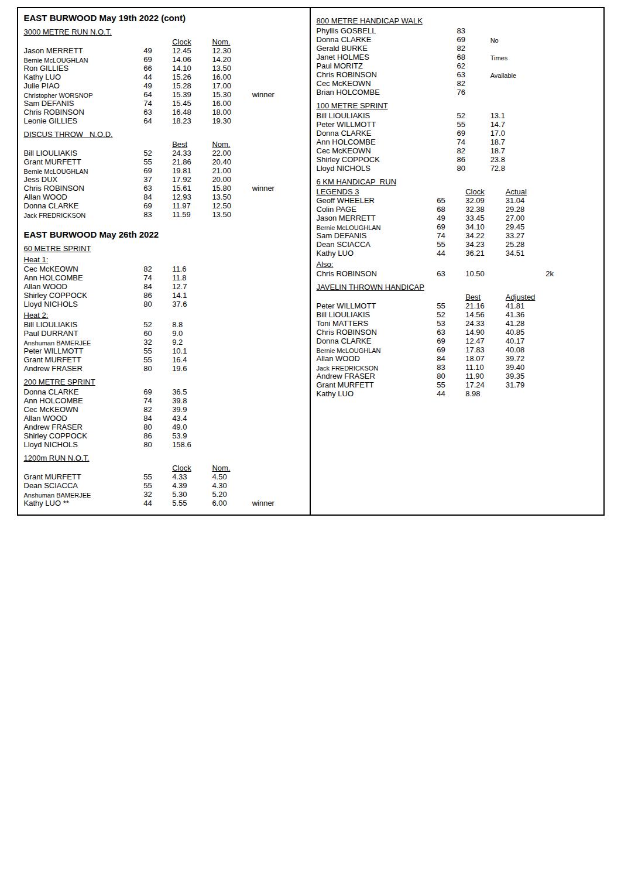EAST BURWOOD May 19th 2022 (cont)
3000 METRE RUN N.O.T.
| | | Clock | Nom. | |
| --- | --- | --- | --- | --- |
| Jason MERRETT | 49 | 12.45 | 12.30 | |
| Bernie McLOUGHLAN | 69 | 14.06 | 14.20 | |
| Ron GILLIES | 66 | 14.10 | 13.50 | |
| Kathy LUO | 44 | 15.26 | 16.00 | |
| Julie PIAO | 49 | 15.28 | 17.00 | |
| Christopher WORSNOP | 64 | 15.39 | 15.30 | winner |
| Sam DEFANIS | 74 | 15.45 | 16.00 | |
| Chris ROBINSON | 63 | 16.48 | 18.00 | |
| Leonie GILLIES | 64 | 18.23 | 19.30 | |
DISCUS THROW N.O.D.
| | | Best | Nom. | |
| --- | --- | --- | --- | --- |
| Bill LIOULIAKIS | 52 | 24.33 | 22.00 | |
| Grant MURFETT | 55 | 21.86 | 20.40 | |
| Bernie McLOUGHLAN | 69 | 19.81 | 21.00 | |
| Jess DUX | 37 | 17.92 | 20.00 | |
| Chris ROBINSON | 63 | 15.61 | 15.80 | winner |
| Allan WOOD | 84 | 12.93 | 13.50 | |
| Donna CLARKE | 69 | 11.97 | 12.50 | |
| Jack FREDRICKSON | 83 | 11.59 | 13.50 | |
EAST BURWOOD May 26th 2022
60 METRE SPRINT
Heat 1:
| Cec McKEOWN | 82 | 11.6 | | |
| Ann HOLCOMBE | 74 | 11.8 | | |
| Allan WOOD | 84 | 12.7 | | |
| Shirley COPPOCK | 86 | 14.1 | | |
| Lloyd NICHOLS | 80 | 37.6 | | |
Heat 2:
| Bill LIOULIAKIS | 52 | 8.8 | | |
| Paul DURRANT | 60 | 9.0 | | |
| Anshuman BAMERJEE | 32 | 9.2 | | |
| Peter WILLMOTT | 55 | 10.1 | | |
| Grant MURFETT | 55 | 16.4 | | |
| Andrew FRASER | 80 | 19.6 | | |
200 METRE SPRINT
| Donna CLARKE | 69 | 36.5 | | |
| Ann HOLCOMBE | 74 | 39.8 | | |
| Cec McKEOWN | 82 | 39.9 | | |
| Allan WOOD | 84 | 43.4 | | |
| Andrew FRASER | 80 | 49.0 | | |
| Shirley COPPOCK | 86 | 53.9 | | |
| Lloyd NICHOLS | 80 | 158.6 | | |
1200m RUN N.O.T.
| | | Clock | Nom. | |
| --- | --- | --- | --- | --- |
| Grant MURFETT | 55 | 4.33 | 4.50 | |
| Dean SCIACCA | 55 | 4.39 | 4.30 | |
| Anshuman BAMERJEE | 32 | 5.30 | 5.20 | |
| Kathy LUO ** | 44 | 5.55 | 6.00 | winner |
800 METRE HANDICAP WALK
| Phyllis GOSBELL | 83 | | |
| Donna CLARKE | 69 | No | |
| Gerald BURKE | 82 | | |
| Janet HOLMES | 68 | Times | |
| Paul MORITZ | 62 | | |
| Chris ROBINSON | 63 | Available | |
| Cec McKEOWN | 82 | | |
| Brian HOLCOMBE | 76 | | |
100 METRE SPRINT
| Bill LIOULIAKIS | 52 | 13.1 | |
| Peter WILLMOTT | 55 | 14.7 | |
| Donna CLARKE | 69 | 17.0 | |
| Ann HOLCOMBE | 74 | 18.7 | |
| Cec McKEOWN | 82 | 18.7 | |
| Shirley COPPOCK | 86 | 23.8 | |
| Lloyd NICHOLS | 80 | 72.8 | |
6 KM HANDICAP RUN
| LEGENDS 3 | | Clock | Actual | |
| --- | --- | --- | --- | --- |
| Geoff WHEELER | 65 | 32.09 | 31.04 | |
| Colin PAGE | 68 | 32.38 | 29.28 | |
| Jason MERRETT | 49 | 33.45 | 27.00 | |
| Bernie McLOUGHLAN | 69 | 34.10 | 29.45 | |
| Sam DEFANIS | 74 | 34.22 | 33.27 | |
| Dean SCIACCA | 55 | 34.23 | 25.28 | |
| Kathy LUO | 44 | 36.21 | 34.51 | |
Also:
| Chris ROBINSON | 63 | 10.50 | | 2k |
JAVELIN THROWN HANDICAP
| | | Best | Adjusted | |
| --- | --- | --- | --- | --- |
| Peter WILLMOTT | 55 | 21.16 | 41.81 | |
| Bill LIOULIAKIS | 52 | 14.56 | 41.36 | |
| Toni MATTERS | 53 | 24.33 | 41.28 | |
| Chris ROBINSON | 63 | 14.90 | 40.85 | |
| Donna CLARKE | 69 | 12.47 | 40.17 | |
| Bernie McLOUGHLAN | 69 | 17.83 | 40.08 | |
| Allan WOOD | 84 | 18.07 | 39.72 | |
| Jack FREDRICKSON | 83 | 11.10 | 39.40 | |
| Andrew FRASER | 80 | 11.90 | 39.35 | |
| Grant MURFETT | 55 | 17.24 | 31.79 | |
| Kathy LUO | 44 | 8.98 | | |